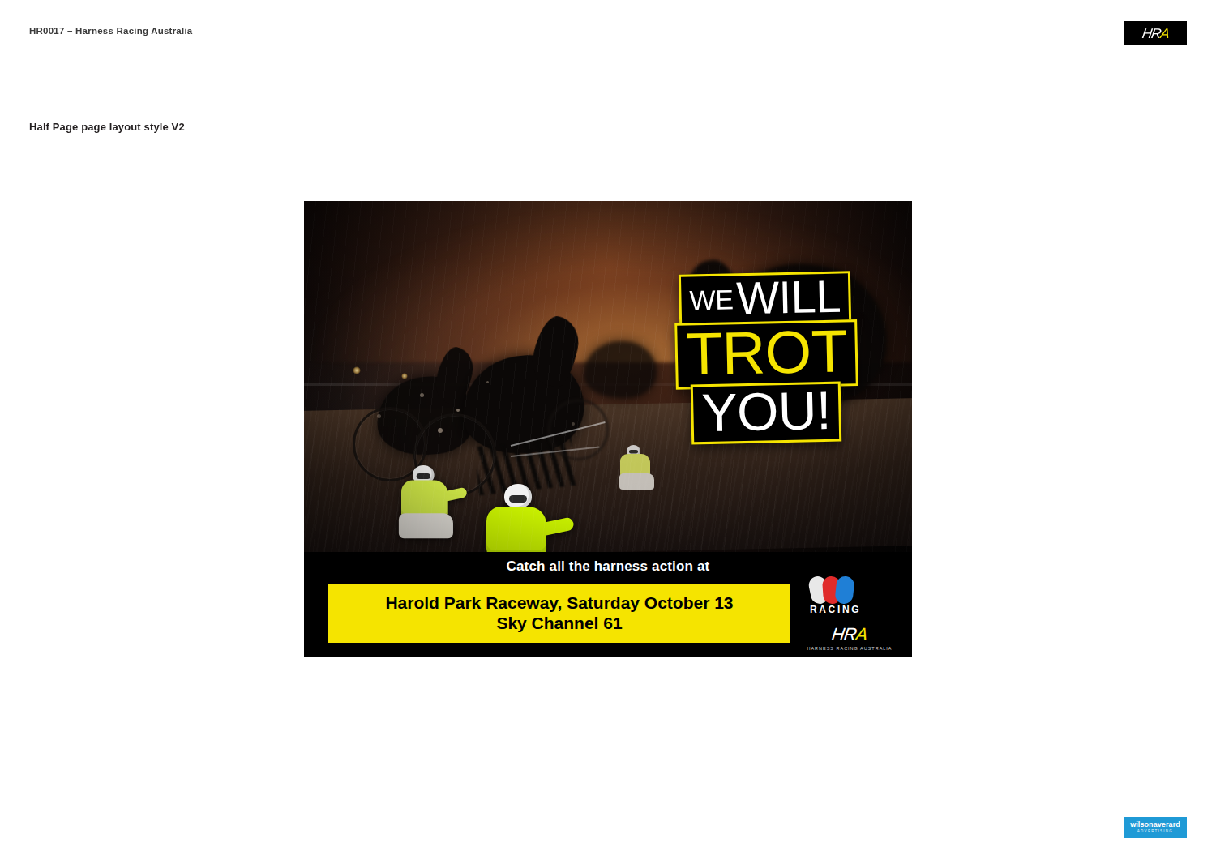HR0017 – Harness Racing Australia
HRA
Half Page page layout style V2
We Will
Trot
You!
Catch all the harness action at
Harold Park Raceway, Saturday October 13
Sky Channel 61
RACING
HRA
HARNESS RACING AUSTRALIA
wilsonaverard ADVERTISING